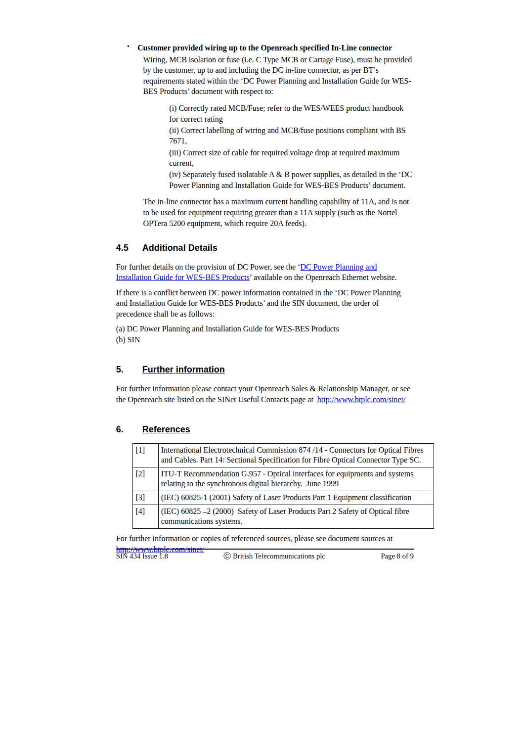▪ Customer provided wiring up to the Openreach specified In-Line connector
Wiring, MCB isolation or fuse (i.e. C Type MCB or Cartage Fuse), must be provided by the customer, up to and including the DC in-line connector, as per BT’s requirements stated within the ‘DC Power Planning and Installation Guide for WES-BES Products’ document with respect to:
(i) Correctly rated MCB/Fuse; refer to the WES/WEES product handbook for correct rating
(ii) Correct labelling of wiring and MCB/fuse positions compliant with BS 7671,
(iii) Correct size of cable for required voltage drop at required maximum current,
(iv) Separately fused isolatable A & B power supplies, as detailed in the ‘DC Power Planning and Installation Guide for WES-BES Products’ document.
The in-line connector has a maximum current handling capability of 11A, and is not to be used for equipment requiring greater than a 11A supply (such as the Nortel OPTera 5200 equipment, which require 20A feeds).
4.5 Additional Details
For further details on the provision of DC Power, see the ‘DC Power Planning and Installation Guide for WES-BES Products’ available on the Openreach Ethernet website.
If there is a conflict between DC power information contained in the ‘DC Power Planning and Installation Guide for WES-BES Products’ and the SIN document, the order of precedence shall be as follows:
(a) DC Power Planning and Installation Guide for WES-BES Products
(b) SIN
5. Further information
For further information please contact your Openreach Sales & Relationship Manager, or see the Openreach site listed on the SINet Useful Contacts page at http://www.btplc.com/sinet/
6. References
| [1] | International Electrotechnical Commission 874 /14 - Connectors for Optical Fibres and Cables. Part 14: Sectional Specification for Fibre Optical Connector Type SC. |
| [2] | ITU-T Recommendation G.957 - Optical interfaces for equipments and systems relating to the synchronous digital hierarchy. June 1999 |
| [3] | (IEC) 60825-1 (2001) Safety of Laser Products Part 1 Equipment classification |
| [4] | (IEC) 60825 –2 (2000) Safety of Laser Products Part 2 Safety of Optical fibre communications systems. |
For further information or copies of referenced sources, please see document sources at http://www.btplc.com/sinet/
SIN 434 Issue 1.8
Ⓒ British Telecommunications plc
Page 8 of 9